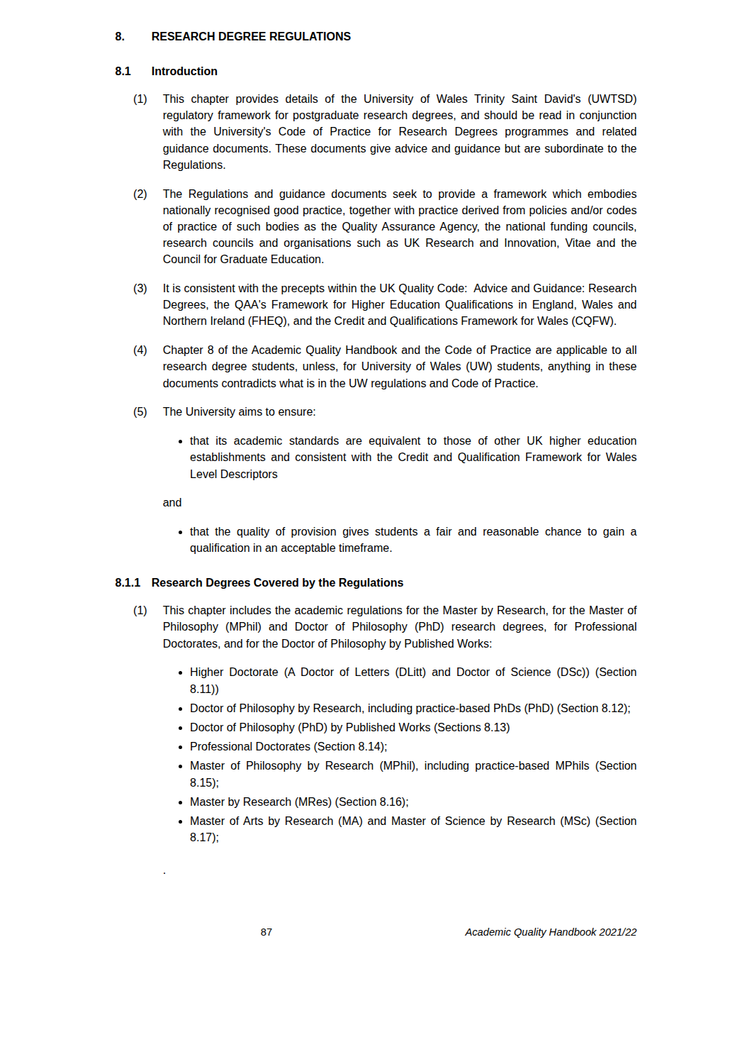8. RESEARCH DEGREE REGULATIONS
8.1 Introduction
(1) This chapter provides details of the University of Wales Trinity Saint David's (UWTSD) regulatory framework for postgraduate research degrees, and should be read in conjunction with the University's Code of Practice for Research Degrees programmes and related guidance documents. These documents give advice and guidance but are subordinate to the Regulations.
(2) The Regulations and guidance documents seek to provide a framework which embodies nationally recognised good practice, together with practice derived from policies and/or codes of practice of such bodies as the Quality Assurance Agency, the national funding councils, research councils and organisations such as UK Research and Innovation, Vitae and the Council for Graduate Education.
(3) It is consistent with the precepts within the UK Quality Code: Advice and Guidance: Research Degrees, the QAA's Framework for Higher Education Qualifications in England, Wales and Northern Ireland (FHEQ), and the Credit and Qualifications Framework for Wales (CQFW).
(4) Chapter 8 of the Academic Quality Handbook and the Code of Practice are applicable to all research degree students, unless, for University of Wales (UW) students, anything in these documents contradicts what is in the UW regulations and Code of Practice.
(5) The University aims to ensure:
that its academic standards are equivalent to those of other UK higher education establishments and consistent with the Credit and Qualification Framework for Wales Level Descriptors
and
that the quality of provision gives students a fair and reasonable chance to gain a qualification in an acceptable timeframe.
8.1.1 Research Degrees Covered by the Regulations
(1) This chapter includes the academic regulations for the Master by Research, for the Master of Philosophy (MPhil) and Doctor of Philosophy (PhD) research degrees, for Professional Doctorates, and for the Doctor of Philosophy by Published Works:
Higher Doctorate (A Doctor of Letters (DLitt) and Doctor of Science (DSc)) (Section 8.11))
Doctor of Philosophy by Research, including practice-based PhDs (PhD) (Section 8.12);
Doctor of Philosophy (PhD) by Published Works (Sections 8.13)
Professional Doctorates (Section 8.14);
Master of Philosophy by Research (MPhil), including practice-based MPhils (Section 8.15);
Master by Research (MRes) (Section 8.16);
Master of Arts by Research (MA) and Master of Science by Research (MSc) (Section 8.17);
.
87 Academic Quality Handbook 2021/22